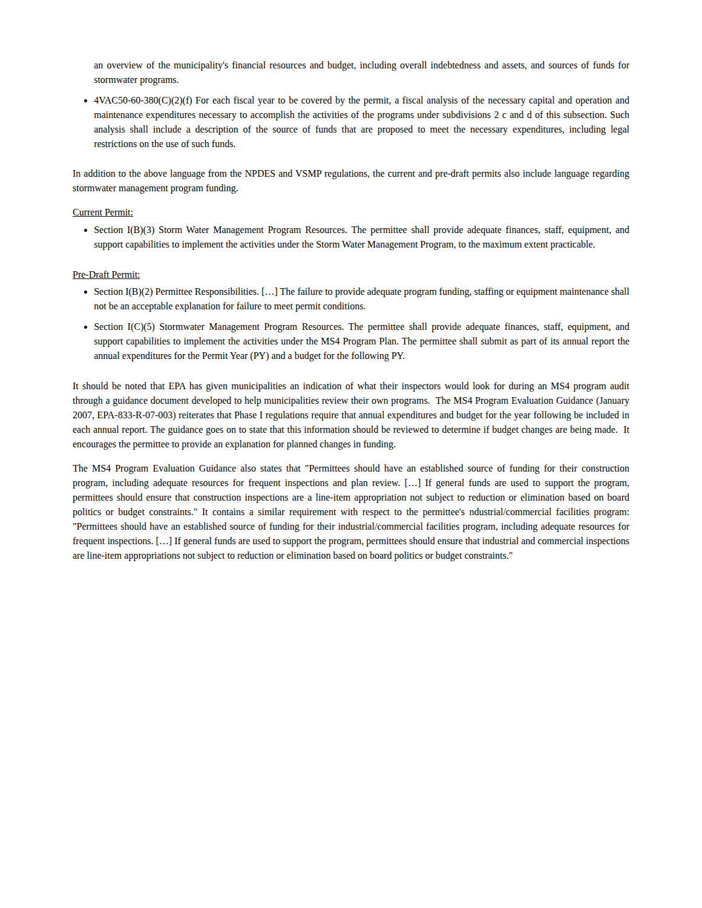an overview of the municipality's financial resources and budget, including overall indebtedness and assets, and sources of funds for stormwater programs.
4VAC50-60-380(C)(2)(f) For each fiscal year to be covered by the permit, a fiscal analysis of the necessary capital and operation and maintenance expenditures necessary to accomplish the activities of the programs under subdivisions 2 c and d of this subsection. Such analysis shall include a description of the source of funds that are proposed to meet the necessary expenditures, including legal restrictions on the use of such funds.
In addition to the above language from the NPDES and VSMP regulations, the current and pre-draft permits also include language regarding stormwater management program funding.
Current Permit:
Section I(B)(3) Storm Water Management Program Resources. The permittee shall provide adequate finances, staff, equipment, and support capabilities to implement the activities under the Storm Water Management Program, to the maximum extent practicable.
Pre-Draft Permit:
Section I(B)(2) Permittee Responsibilities. […] The failure to provide adequate program funding, staffing or equipment maintenance shall not be an acceptable explanation for failure to meet permit conditions.
Section I(C)(5) Stormwater Management Program Resources. The permittee shall provide adequate finances, staff, equipment, and support capabilities to implement the activities under the MS4 Program Plan. The permittee shall submit as part of its annual report the annual expenditures for the Permit Year (PY) and a budget for the following PY.
It should be noted that EPA has given municipalities an indication of what their inspectors would look for during an MS4 program audit through a guidance document developed to help municipalities review their own programs. The MS4 Program Evaluation Guidance (January 2007, EPA-833-R-07-003) reiterates that Phase I regulations require that annual expenditures and budget for the year following be included in each annual report. The guidance goes on to state that this information should be reviewed to determine if budget changes are being made. It encourages the permittee to provide an explanation for planned changes in funding.
The MS4 Program Evaluation Guidance also states that "Permittees should have an established source of funding for their construction program, including adequate resources for frequent inspections and plan review. […] If general funds are used to support the program, permittees should ensure that construction inspections are a line-item appropriation not subject to reduction or elimination based on board politics or budget constraints." It contains a similar requirement with respect to the permittee's ndustrial/commercial facilities program: "Permittees should have an established source of funding for their industrial/commercial facilities program, including adequate resources for frequent inspections. […] If general funds are used to support the program, permittees should ensure that industrial and commercial inspections are line-item appropriations not subject to reduction or elimination based on board politics or budget constraints."